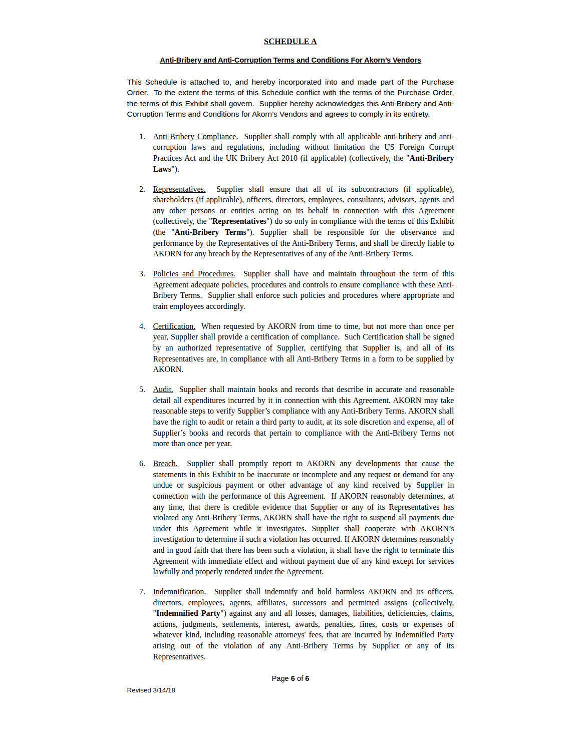SCHEDULE A
Anti-Bribery and Anti-Corruption Terms and Conditions For Akorn’s Vendors
This Schedule is attached to, and hereby incorporated into and made part of the Purchase Order. To the extent the terms of this Schedule conflict with the terms of the Purchase Order, the terms of this Exhibit shall govern. Supplier hereby acknowledges this Anti-Bribery and Anti-Corruption Terms and Conditions for Akorn’s Vendors and agrees to comply in its entirety.
Anti-Bribery Compliance. Supplier shall comply with all applicable anti-bribery and anti-corruption laws and regulations, including without limitation the US Foreign Corrupt Practices Act and the UK Bribery Act 2010 (if applicable) (collectively, the "Anti-Bribery Laws").
Representatives. Supplier shall ensure that all of its subcontractors (if applicable), shareholders (if applicable), officers, directors, employees, consultants, advisors, agents and any other persons or entities acting on its behalf in connection with this Agreement (collectively, the "Representatives") do so only in compliance with the terms of this Exhibit (the "Anti-Bribery Terms"). Supplier shall be responsible for the observance and performance by the Representatives of the Anti-Bribery Terms, and shall be directly liable to AKORN for any breach by the Representatives of any of the Anti-Bribery Terms.
Policies and Procedures. Supplier shall have and maintain throughout the term of this Agreement adequate policies, procedures and controls to ensure compliance with these Anti-Bribery Terms. Supplier shall enforce such policies and procedures where appropriate and train employees accordingly.
Certification. When requested by AKORN from time to time, but not more than once per year, Supplier shall provide a certification of compliance. Such Certification shall be signed by an authorized representative of Supplier, certifying that Supplier is, and all of its Representatives are, in compliance with all Anti-Bribery Terms in a form to be supplied by AKORN.
Audit. Supplier shall maintain books and records that describe in accurate and reasonable detail all expenditures incurred by it in connection with this Agreement. AKORN may take reasonable steps to verify Supplier’s compliance with any Anti-Bribery Terms. AKORN shall have the right to audit or retain a third party to audit, at its sole discretion and expense, all of Supplier’s books and records that pertain to compliance with the Anti-Bribery Terms not more than once per year.
Breach. Supplier shall promptly report to AKORN any developments that cause the statements in this Exhibit to be inaccurate or incomplete and any request or demand for any undue or suspicious payment or other advantage of any kind received by Supplier in connection with the performance of this Agreement. If AKORN reasonably determines, at any time, that there is credible evidence that Supplier or any of its Representatives has violated any Anti-Bribery Terms, AKORN shall have the right to suspend all payments due under this Agreement while it investigates. Supplier shall cooperate with AKORN’s investigation to determine if such a violation has occurred. If AKORN determines reasonably and in good faith that there has been such a violation, it shall have the right to terminate this Agreement with immediate effect and without payment due of any kind except for services lawfully and properly rendered under the Agreement.
Indemnification. Supplier shall indemnify and hold harmless AKORN and its officers, directors, employees, agents, affiliates, successors and permitted assigns (collectively, "Indemnified Party") against any and all losses, damages, liabilities, deficiencies, claims, actions, judgments, settlements, interest, awards, penalties, fines, costs or expenses of whatever kind, including reasonable attorneys' fees, that are incurred by Indemnified Party arising out of the violation of any Anti-Bribery Terms by Supplier or any of its Representatives.
Page 6 of 6
Revised 3/14/18